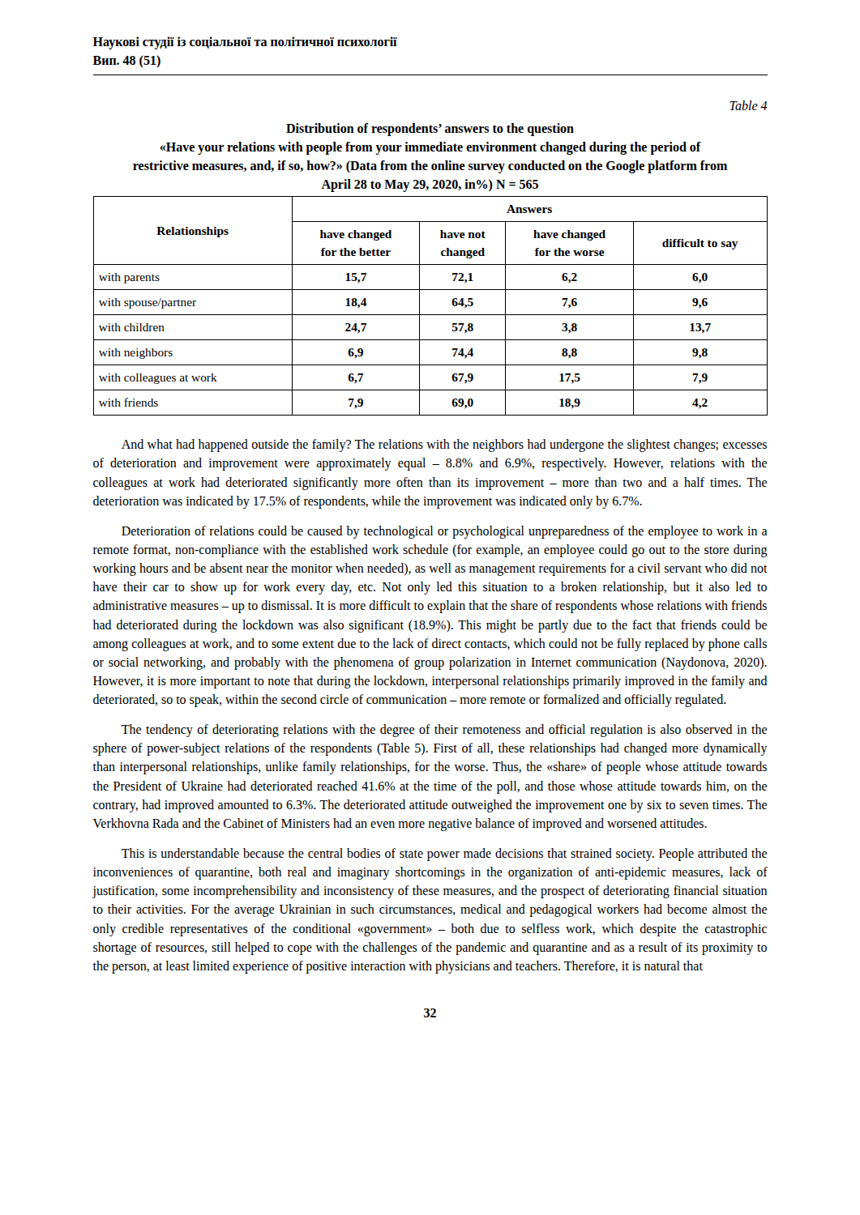Наукові студії із соціальної та політичної психології Вип. 48 (51)
Table 4
Distribution of respondents’ answers to the question
«Have your relations with people from your immediate environment changed during the period of restrictive measures, and, if so, how?» (Data from the online survey conducted on the Google platform from April 28 to May 29, 2020, in%) N = 565
| Relationships | Answers |
| --- | --- |
| have changed for the better | have not changed | have changed for the worse | difficult to say |
| with parents | 15,7 | 72,1 | 6,2 | 6,0 |
| with spouse/partner | 18,4 | 64,5 | 7,6 | 9,6 |
| with children | 24,7 | 57,8 | 3,8 | 13,7 |
| with neighbors | 6,9 | 74,4 | 8,8 | 9,8 |
| with colleagues at work | 6,7 | 67,9 | 17,5 | 7,9 |
| with friends | 7,9 | 69,0 | 18,9 | 4,2 |
And what had happened outside the family? The relations with the neighbors had undergone the slightest changes; excesses of deterioration and improvement were approximately equal – 8.8% and 6.9%, respectively. However, relations with the colleagues at work had deteriorated significantly more often than its improvement – more than two and a half times. The deterioration was indicated by 17.5% of respondents, while the improvement was indicated only by 6.7%.
Deterioration of relations could be caused by technological or psychological unpreparedness of the employee to work in a remote format, non-compliance with the established work schedule (for example, an employee could go out to the store during working hours and be absent near the monitor when needed), as well as management requirements for a civil servant who did not have their car to show up for work every day, etc. Not only led this situation to a broken relationship, but it also led to administrative measures – up to dismissal. It is more difficult to explain that the share of respondents whose relations with friends had deteriorated during the lockdown was also significant (18.9%). This might be partly due to the fact that friends could be among colleagues at work, and to some extent due to the lack of direct contacts, which could not be fully replaced by phone calls or social networking, and probably with the phenomena of group polarization in Internet communication (Naydonova, 2020). However, it is more important to note that during the lockdown, interpersonal relationships primarily improved in the family and deteriorated, so to speak, within the second circle of communication – more remote or formalized and officially regulated.
The tendency of deteriorating relations with the degree of their remoteness and official regulation is also observed in the sphere of power-subject relations of the respondents (Table 5). First of all, these relationships had changed more dynamically than interpersonal relationships, unlike family relationships, for the worse. Thus, the «share» of people whose attitude towards the President of Ukraine had deteriorated reached 41.6% at the time of the poll, and those whose attitude towards him, on the contrary, had improved amounted to 6.3%. The deteriorated attitude outweighed the improvement one by six to seven times. The Verkhovna Rada and the Cabinet of Ministers had an even more negative balance of improved and worsened attitudes.
This is understandable because the central bodies of state power made decisions that strained society. People attributed the inconveniences of quarantine, both real and imaginary shortcomings in the organization of anti-epidemic measures, lack of justification, some incomprehensibility and inconsistency of these measures, and the prospect of deteriorating financial situation to their activities. For the average Ukrainian in such circumstances, medical and pedagogical workers had become almost the only credible representatives of the conditional «government» – both due to selfless work, which despite the catastrophic shortage of resources, still helped to cope with the challenges of the pandemic and quarantine and as a result of its proximity to the person, at least limited experience of positive interaction with physicians and teachers. Therefore, it is natural that
32